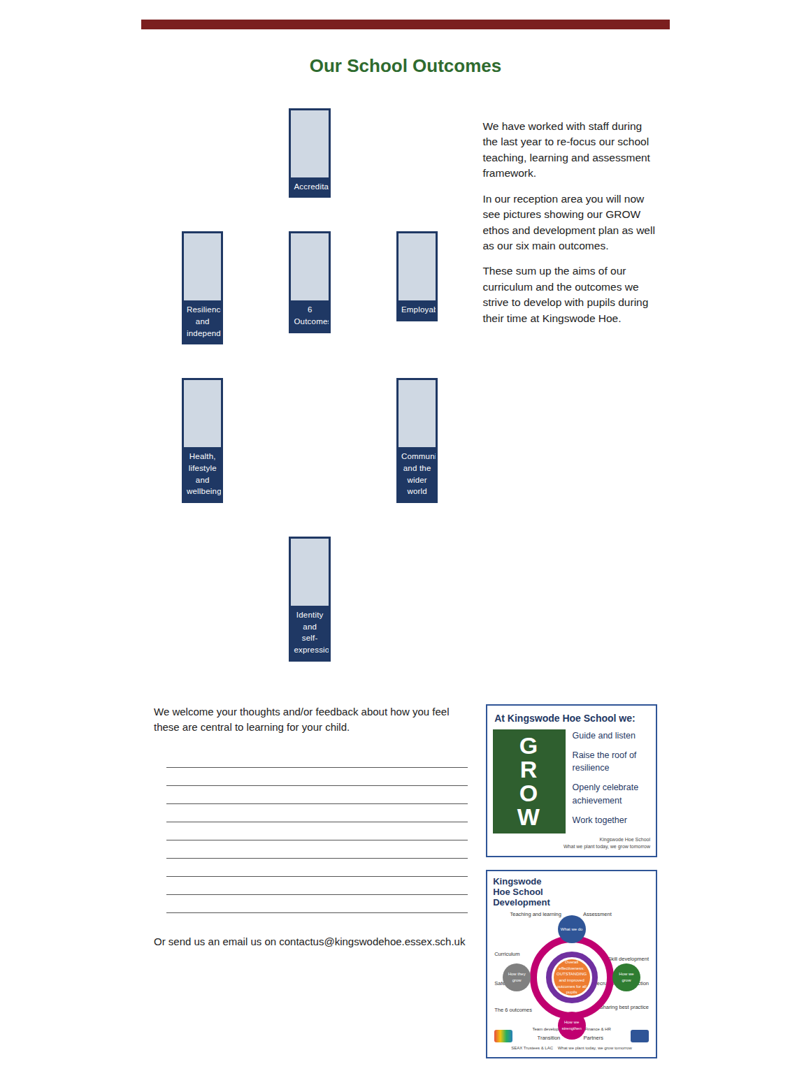Our School Outcomes
Accreditation
Resilience and independence
6 Outcomes
Employability
Health, lifestyle and wellbeing
Community and the wider world
Identity and self-expression
We have worked with staff during the last year to re-focus our school teaching, learning and assessment framework.
In our reception area you will now see pictures showing our GROW ethos and development plan as well as our six main outcomes.
These sum up the aims of our curriculum and the outcomes we strive to develop with pupils during their time at Kingswode Hoe.
We welcome your thoughts and/or feedback about how you feel these are central to learning for your child.
Or send us an email us on contactus@kingswodehoe.essex.sch.uk
At Kingswode Hoe School we:
GROW
Guide and listen
Raise the roof of resilience
Openly celebrate achievement
Work together
Kingswode Hoe School
What we plant today, we grow tomorrow
Kingswode
Hoe School
Development
Teaching and learning Assessment Curriculum Skill development Recruitment & induction Sharing best practice Safeguarding The 6 outcomes Transition Partners Team development SEAX Finance & HR
Overall effectiveness: OUTSTANDING and improved outcomes for all pupils
What we do
How we grow
How we strengthen
How they grow
SEAX Trustees & LAC What we plant today, we grow tomorrow